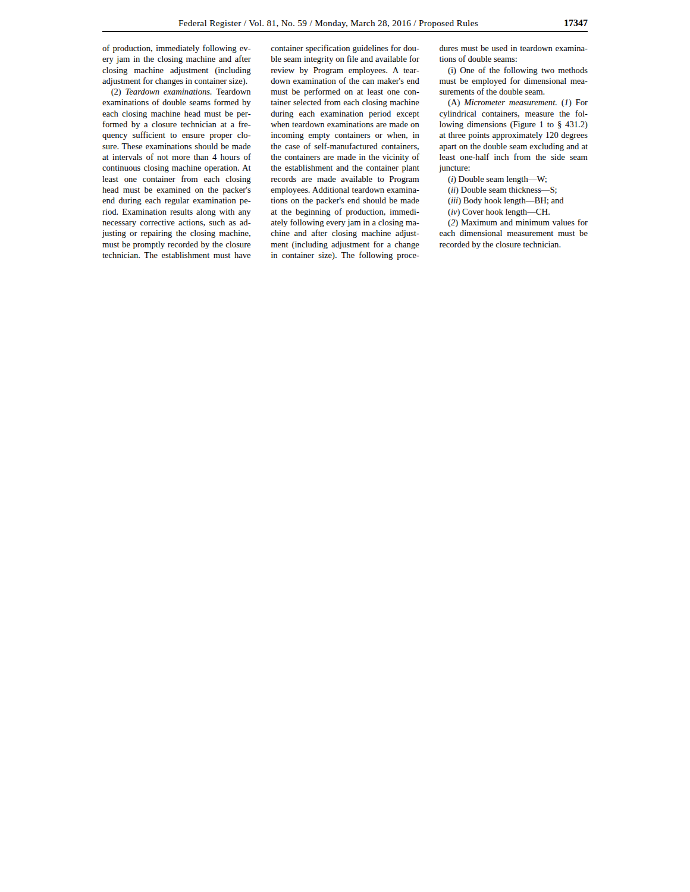Federal Register / Vol. 81, No. 59 / Monday, March 28, 2016 / Proposed Rules
17347
of production, immediately following every jam in the closing machine and after closing machine adjustment (including adjustment for changes in container size).
(2) Teardown examinations. Teardown examinations of double seams formed by each closing machine head must be performed by a closure technician at a frequency sufficient to ensure proper closure. These examinations should be made at intervals of not more than 4 hours of continuous closing machine operation. At least one container from each closing head must be examined on the packer's end during each regular examination period. Examination results along with any necessary corrective actions, such as adjusting or repairing the closing machine, must be promptly recorded by the closure technician. The establishment must have container specification guidelines for double seam integrity on file and available for review by Program employees. A teardown examination of the can maker's end must be performed on at least one container selected from each closing machine during each examination period except when teardown examinations are made on incoming empty containers or when, in the case of self-manufactured containers, the containers are made in the vicinity of the establishment and the container plant records are made available to Program employees. Additional teardown examinations on the packer's end should be made at the beginning of production, immediately following every jam in a closing machine and after closing machine adjustment (including adjustment for a change in container size). The following procedures must be used in teardown examinations of double seams:
(i) One of the following two methods must be employed for dimensional measurements of the double seam.
(A) Micrometer measurement. (1) For cylindrical containers, measure the following dimensions (Figure 1 to § 431.2) at three points approximately 120 degrees apart on the double seam excluding and at least one-half inch from the side seam juncture:
(i) Double seam length—W;
(ii) Double seam thickness—S;
(iii) Body hook length—BH; and
(iv) Cover hook length—CH.
(2) Maximum and minimum values for each dimensional measurement must be recorded by the closure technician.